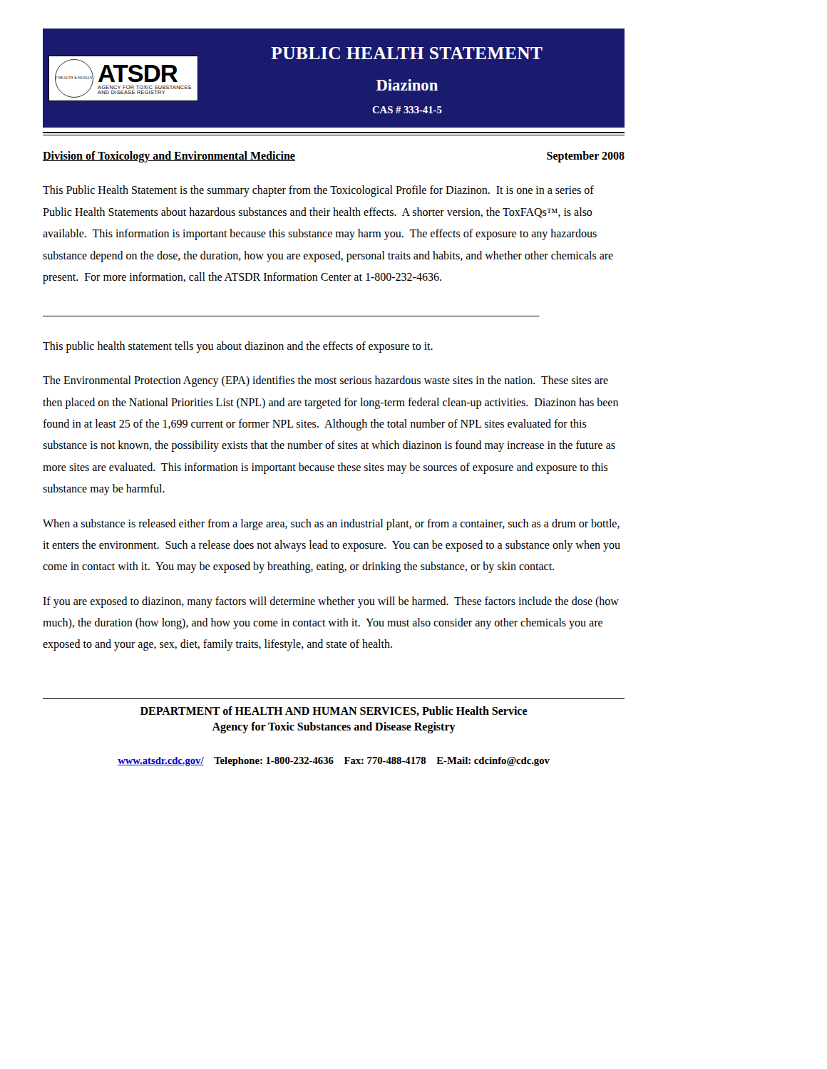DEPARTMENT OF HEALTH & HUMAN SERVICES • USA
ATSDR AGENCY FOR TOXIC SUBSTANCES
AND DISEASE REGISTRY
PUBLIC HEALTH STATEMENT
Diazinon
CAS # 333-41-5
Division of Toxicology and Environmental Medicine September 2008
This Public Health Statement is the summary chapter from the Toxicological Profile for Diazinon. It is one in a series of Public Health Statements about hazardous substances and their health effects. A shorter version, the ToxFAQs™, is also available. This information is important because this substance may harm you. The effects of exposure to any hazardous substance depend on the dose, the duration, how you are exposed, personal traits and habits, and whether other chemicals are present. For more information, call the ATSDR Information Center at 1-800-232-4636.
_______________________________________________________________________________________
This public health statement tells you about diazinon and the effects of exposure to it.
The Environmental Protection Agency (EPA) identifies the most serious hazardous waste sites in the nation. These sites are then placed on the National Priorities List (NPL) and are targeted for long-term federal clean-up activities. Diazinon has been found in at least 25 of the 1,699 current or former NPL sites. Although the total number of NPL sites evaluated for this substance is not known, the possibility exists that the number of sites at which diazinon is found may increase in the future as more sites are evaluated. This information is important because these sites may be sources of exposure and exposure to this substance may be harmful.
When a substance is released either from a large area, such as an industrial plant, or from a container, such as a drum or bottle, it enters the environment. Such a release does not always lead to exposure. You can be exposed to a substance only when you come in contact with it. You may be exposed by breathing, eating, or drinking the substance, or by skin contact.
If you are exposed to diazinon, many factors will determine whether you will be harmed. These factors include the dose (how much), the duration (how long), and how you come in contact with it. You must also consider any other chemicals you are exposed to and your age, sex, diet, family traits, lifestyle, and state of health.
DEPARTMENT of HEALTH AND HUMAN SERVICES, Public Health Service
Agency for Toxic Substances and Disease Registry
www.atsdr.cdc.gov/ Telephone: 1-800-232-4636 Fax: 770-488-4178 E-Mail: cdcinfo@cdc.gov